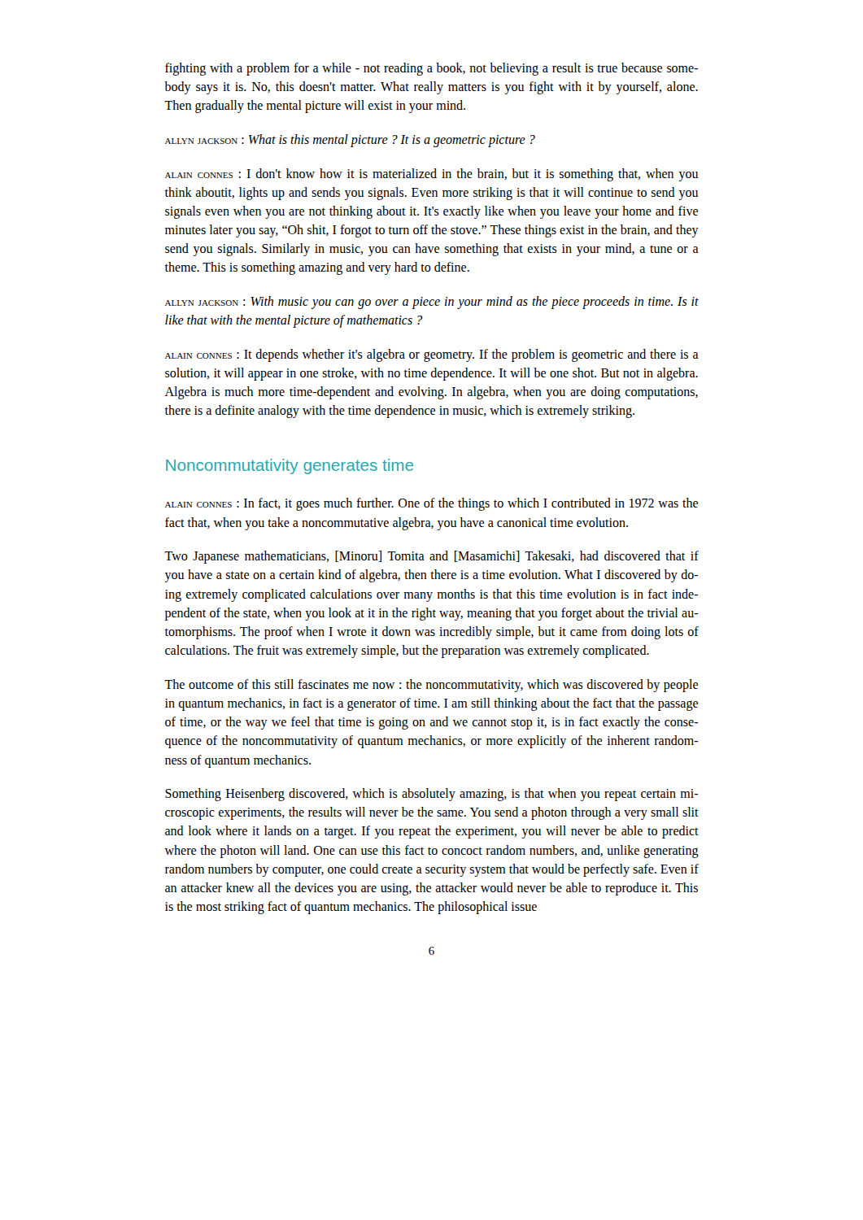fighting with a problem for a while - not reading a book, not believing a result is true because somebody says it is. No, this doesn't matter. What really matters is you fight with it by yourself, alone. Then gradually the mental picture will exist in your mind.
Allyn Jackson : What is this mental picture ? It is a geometric picture ?
Alain Connes : I don't know how it is materialized in the brain, but it is something that, when you think aboutit, lights up and sends you signals. Even more striking is that it will continue to send you signals even when you are not thinking about it. It's exactly like when you leave your home and five minutes later you say, “Oh shit, I forgot to turn off the stove.” These things exist in the brain, and they send you signals. Similarly in music, you can have something that exists in your mind, a tune or a theme. This is something amazing and very hard to define.
Allyn Jackson : With music you can go over a piece in your mind as the piece proceeds in time. Is it like that with the mental picture of mathematics ?
Alain Connes : It depends whether it's algebra or geometry. If the problem is geometric and there is a solution, it will appear in one stroke, with no time dependence. It will be one shot. But not in algebra. Algebra is much more time-dependent and evolving. In algebra, when you are doing computations, there is a definite analogy with the time dependence in music, which is extremely striking.
Noncommutativity generates time
Alain Connes : In fact, it goes much further. One of the things to which I contributed in 1972 was the fact that, when you take a noncommutative algebra, you have a canonical time evolution.
Two Japanese mathematicians, [Minoru] Tomita and [Masamichi] Takesaki, had discovered that if you have a state on a certain kind of algebra, then there is a time evolution. What I discovered by doing extremely complicated calculations over many months is that this time evolution is in fact independent of the state, when you look at it in the right way, meaning that you forget about the trivial automorphisms. The proof when I wrote it down was incredibly simple, but it came from doing lots of calculations. The fruit was extremely simple, but the preparation was extremely complicated.
The outcome of this still fascinates me now : the noncommutativity, which was discovered by people in quantum mechanics, in fact is a generator of time. I am still thinking about the fact that the passage of time, or the way we feel that time is going on and we cannot stop it, is in fact exactly the consequence of the noncommutativity of quantum mechanics, or more explicitly of the inherent randomness of quantum mechanics.
Something Heisenberg discovered, which is absolutely amazing, is that when you repeat certain microscopic experiments, the results will never be the same. You send a photon through a very small slit and look where it lands on a target. If you repeat the experiment, you will never be able to predict where the photon will land. One can use this fact to concoct random numbers, and, unlike generating random numbers by computer, one could create a security system that would be perfectly safe. Even if an attacker knew all the devices you are using, the attacker would never be able to reproduce it. This is the most striking fact of quantum mechanics. The philosophical issue
6